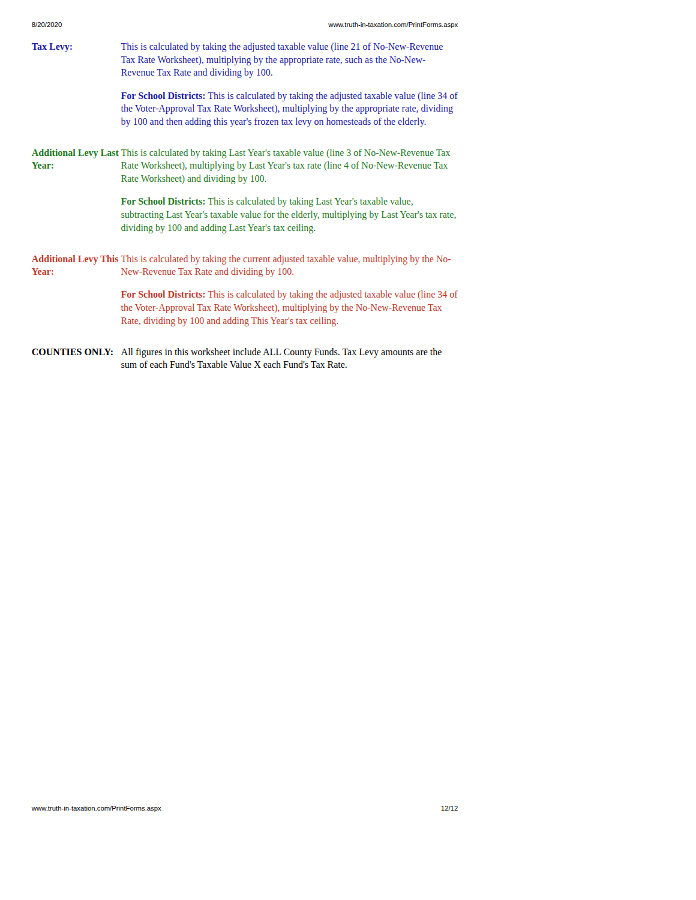8/20/2020 www.truth-in-taxation.com/PrintForms.aspx
| Tax Levy: | This is calculated by taking the adjusted taxable value (line 21 of No-New-Revenue Tax Rate Worksheet), multiplying by the appropriate rate, such as the No-New-Revenue Tax Rate and dividing by 100. For School Districts: This is calculated by taking the adjusted taxable value (line 34 of the Voter-Approval Tax Rate Worksheet), multiplying by the appropriate rate, dividing by 100 and then adding this year's frozen tax levy on homesteads of the elderly. |
| Additional Levy Last Year: | This is calculated by taking Last Year's taxable value (line 3 of No-New-Revenue Tax Rate Worksheet), multiplying by Last Year's tax rate (line 4 of No-New-Revenue Tax Rate Worksheet) and dividing by 100. For School Districts: This is calculated by taking Last Year's taxable value, subtracting Last Year's taxable value for the elderly, multiplying by Last Year's tax rate, dividing by 100 and adding Last Year's tax ceiling. |
| Additional Levy This Year: | This is calculated by taking the current adjusted taxable value, multiplying by the No-New-Revenue Tax Rate and dividing by 100. For School Districts: This is calculated by taking the adjusted taxable value (line 34 of the Voter-Approval Tax Rate Worksheet), multiplying by the No-New-Revenue Tax Rate, dividing by 100 and adding This Year's tax ceiling. |
| COUNTIES ONLY: | All figures in this worksheet include ALL County Funds. Tax Levy amounts are the sum of each Fund's Taxable Value X each Fund's Tax Rate. |
www.truth-in-taxation.com/PrintForms.aspx 12/12